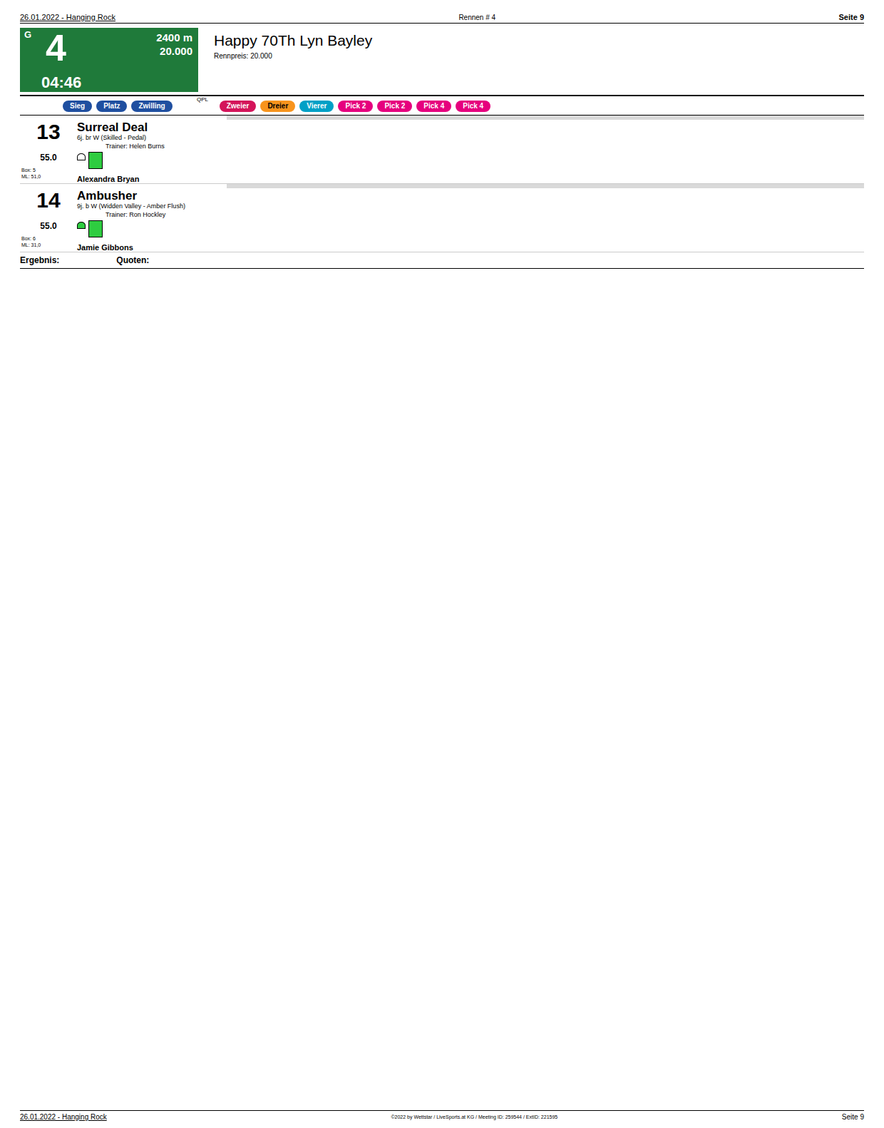26.01.2022 - Hanging Rock
Rennen # 4
Seite 9
G
4
04:46
2400 m
20.000
Happy 70Th Lyn Bayley
Rennpreis: 20.000
Sieg Platz Zwilling QPL Zweier Dreier Vierer Pick 2 Pick 2 Pick 4 Pick 4
13
55.0
Box: 5
ML: 51,0
Surreal Deal
6j. br W (Skilled - Pedal)
Trainer: Helen Burns
Alexandra Bryan
14
55.0
Box: 6
ML: 31,0
Ambusher
9j. b W (Widden Valley - Amber Flush)
Trainer: Ron Hockley
Jamie Gibbons
Ergebnis:
Quoten:
26.01.2022 - Hanging Rock
©2022 by Wettstar / LiveSports.at KG / Meeting ID: 259544 / ExtID: 221595
Seite 9